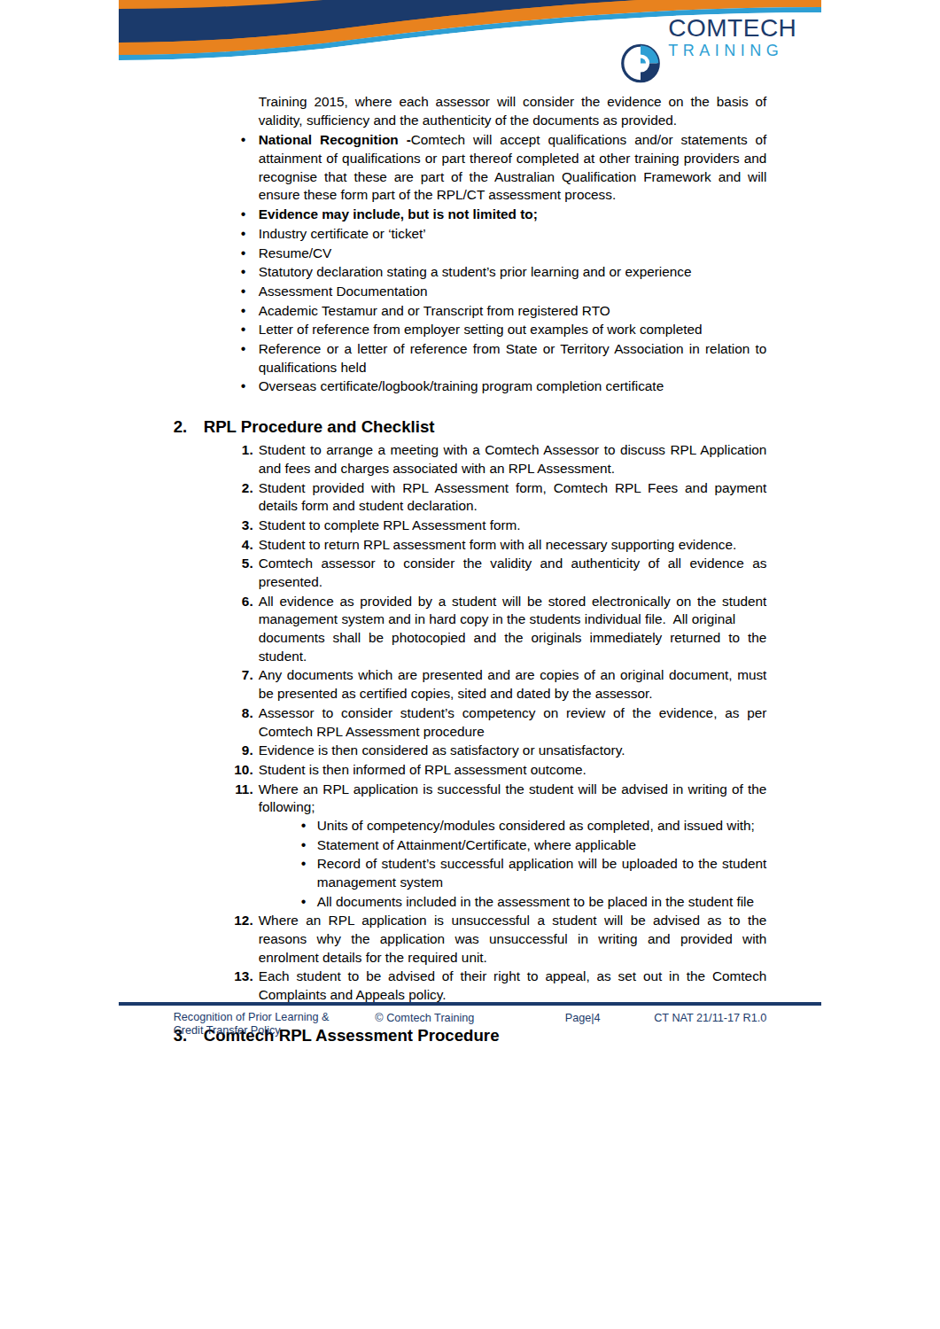COMTECH TRAINING
Training 2015, where each assessor will consider the evidence on the basis of validity, sufficiency and the authenticity of the documents as provided.
National Recognition -Comtech will accept qualifications and/or statements of attainment of qualifications or part thereof completed at other training providers and recognise that these are part of the Australian Qualification Framework and will ensure these form part of the RPL/CT assessment process.
Evidence may include, but is not limited to;
Industry certificate or ‘ticket’
Resume/CV
Statutory declaration stating a student’s prior learning and or experience
Assessment Documentation
Academic Testamur and or Transcript from registered RTO
Letter of reference from employer setting out examples of work completed
Reference or a letter of reference from State or Territory Association in relation to qualifications held
Overseas certificate/logbook/training program completion certificate
2. RPL Procedure and Checklist
Student to arrange a meeting with a Comtech Assessor to discuss RPL Application and fees and charges associated with an RPL Assessment.
Student provided with RPL Assessment form, Comtech RPL Fees and payment details form and student declaration.
Student to complete RPL Assessment form.
Student to return RPL assessment form with all necessary supporting evidence.
Comtech assessor to consider the validity and authenticity of all evidence as presented.
All evidence as provided by a student will be stored electronically on the student management system and in hard copy in the students individual file. All original documents shall be photocopied and the originals immediately returned to the student.
Any documents which are presented and are copies of an original document, must be presented as certified copies, sited and dated by the assessor.
Assessor to consider student’s competency on review of the evidence, as per Comtech RPL Assessment procedure
Evidence is then considered as satisfactory or unsatisfactory.
Student is then informed of RPL assessment outcome.
Where an RPL application is successful the student will be advised in writing of the following;
Units of competency/modules considered as completed, and issued with;
Statement of Attainment/Certificate, where applicable
Record of student’s successful application will be uploaded to the student management system
All documents included in the assessment to be placed in the student file
Where an RPL application is unsuccessful a student will be advised as to the reasons why the application was unsuccessful in writing and provided with enrolment details for the required unit.
Each student to be advised of their right to appeal, as set out in the Comtech Complaints and Appeals policy.
3. Comtech RPL Assessment Procedure
Recognition of Prior Learning &
Credit Transfer Policy
© Comtech Training
Page|4
CT NAT 21/11-17 R1.0